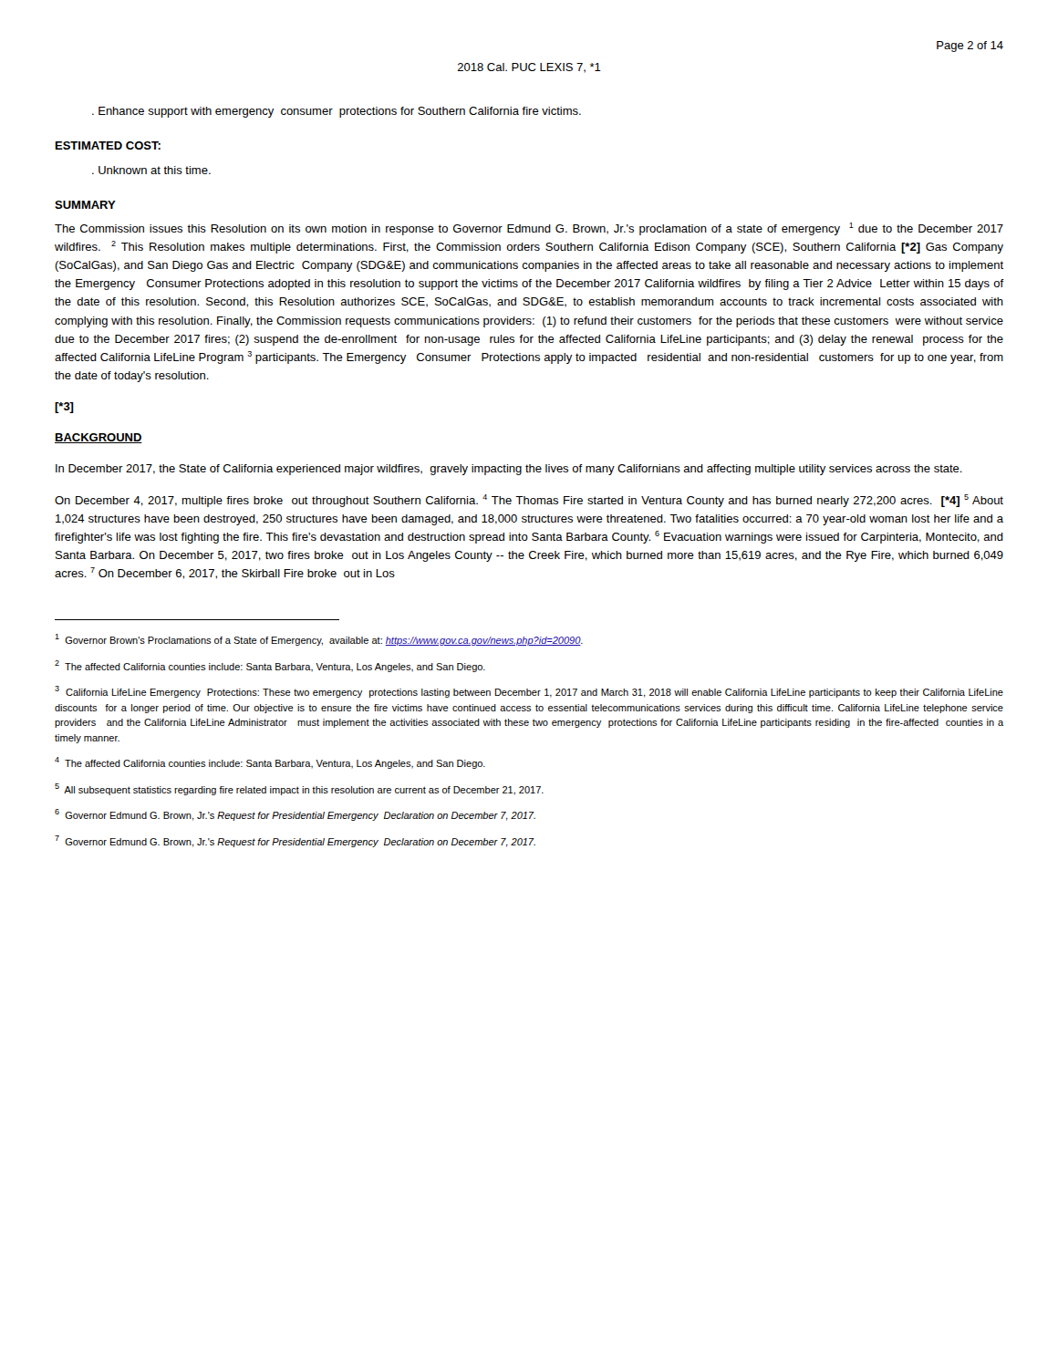Page 2 of 14
2018 Cal. PUC LEXIS 7, *1
. Enhance support with emergency consumer protections for Southern California fire victims.
ESTIMATED COST:
. Unknown at this time.
SUMMARY
The Commission issues this Resolution on its own motion in response to Governor Edmund G. Brown, Jr.'s proclamation of a state of emergency 1 due to the December 2017 wildfires. 2 This Resolution makes multiple determinations. First, the Commission orders Southern California Edison Company (SCE), Southern California [*2] Gas Company (SoCalGas), and San Diego Gas and Electric Company (SDG&E) and communications companies in the affected areas to take all reasonable and necessary actions to implement the Emergency Consumer Protections adopted in this resolution to support the victims of the December 2017 California wildfires by filing a Tier 2 Advice Letter within 15 days of the date of this resolution. Second, this Resolution authorizes SCE, SoCalGas, and SDG&E, to establish memorandum accounts to track incremental costs associated with complying with this resolution. Finally, the Commission requests communications providers: (1) to refund their customers for the periods that these customers were without service due to the December 2017 fires; (2) suspend the de-enrollment for non-usage rules for the affected California LifeLine participants; and (3) delay the renewal process for the affected California LifeLine Program 3 participants. The Emergency Consumer Protections apply to impacted residential and non-residential customers for up to one year, from the date of today's resolution.
[*3]
BACKGROUND
In December 2017, the State of California experienced major wildfires, gravely impacting the lives of many Californians and affecting multiple utility services across the state.
On December 4, 2017, multiple fires broke out throughout Southern California. 4 The Thomas Fire started in Ventura County and has burned nearly 272,200 acres. [*4] 5 About 1,024 structures have been destroyed, 250 structures have been damaged, and 18,000 structures were threatened. Two fatalities occurred: a 70 year-old woman lost her life and a firefighter's life was lost fighting the fire. This fire's devastation and destruction spread into Santa Barbara County. 6 Evacuation warnings were issued for Carpinteria, Montecito, and Santa Barbara. On December 5, 2017, two fires broke out in Los Angeles County -- the Creek Fire, which burned more than 15,619 acres, and the Rye Fire, which burned 6,049 acres. 7 On December 6, 2017, the Skirball Fire broke out in Los
1 Governor Brown's Proclamations of a State of Emergency, available at: https://www.gov.ca.gov/news.php?id=20090.
2 The affected California counties include: Santa Barbara, Ventura, Los Angeles, and San Diego.
3 California LifeLine Emergency Protections: These two emergency protections lasting between December 1, 2017 and March 31, 2018 will enable California LifeLine participants to keep their California LifeLine discounts for a longer period of time. Our objective is to ensure the fire victims have continued access to essential telecommunications services during this difficult time. California LifeLine telephone service providers and the California LifeLine Administrator must implement the activities associated with these two emergency protections for California LifeLine participants residing in the fire-affected counties in a timely manner.
4 The affected California counties include: Santa Barbara, Ventura, Los Angeles, and San Diego.
5 All subsequent statistics regarding fire related impact in this resolution are current as of December 21, 2017.
6 Governor Edmund G. Brown, Jr.'s Request for Presidential Emergency Declaration on December 7, 2017.
7 Governor Edmund G. Brown, Jr.'s Request for Presidential Emergency Declaration on December 7, 2017.